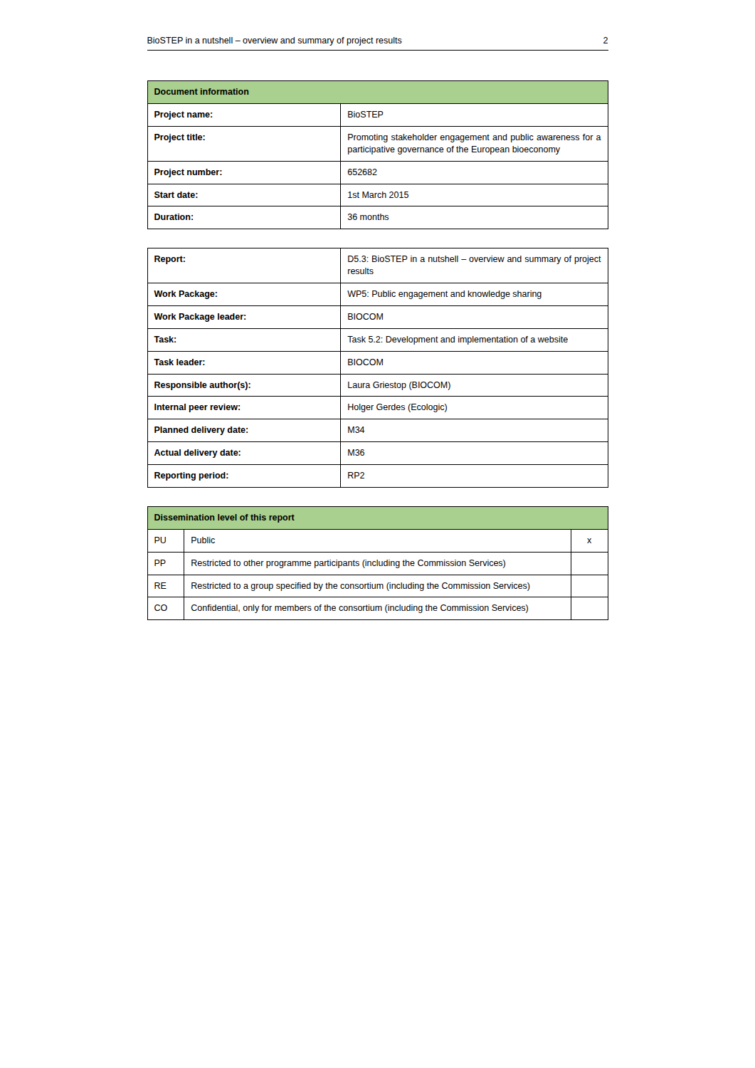BioSTEP in a nutshell – overview and summary of project results 2
| Document information |
| Project name: | BioSTEP |
| Project title: | Promoting stakeholder engagement and public awareness for a participative governance of the European bioeconomy |
| Project number: | 652682 |
| Start date: | 1st March 2015 |
| Duration: | 36 months |
| Report: | D5.3: BioSTEP in a nutshell – overview and summary of project results |
| Work Package: | WP5: Public engagement and knowledge sharing |
| Work Package leader: | BIOCOM |
| Task: | Task 5.2: Development and implementation of a website |
| Task leader: | BIOCOM |
| Responsible author(s): | Laura Griestop (BIOCOM) |
| Internal peer review: | Holger Gerdes (Ecologic) |
| Planned delivery date: | M34 |
| Actual delivery date: | M36 |
| Reporting period: | RP2 |
| Dissemination level of this report |
| PU | Public | x |
| PP | Restricted to other programme participants (including the Commission Services) | |
| RE | Restricted to a group specified by the consortium (including the Commission Services) | |
| CO | Confidential, only for members of the consortium (including the Commission Services) | |